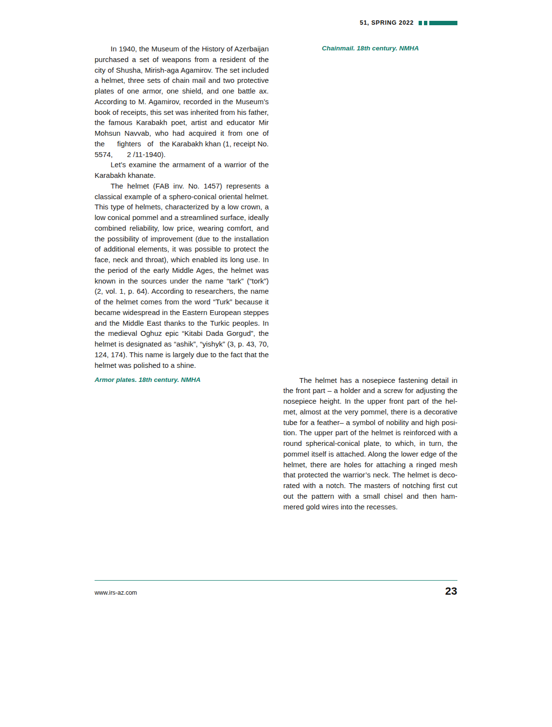51, SPRING 2022
In 1940, the Museum of the History of Azerbaijan purchased a set of weapons from a resident of the city of Shusha, Mirish-aga Agamirov. The set included a helmet, three sets of chain mail and two protective plates of one armor, one shield, and one battle ax. According to M. Agamirov, recorded in the Museum’s book of receipts, this set was inherited from his father, the famous Karabakh poet, artist and educator Mir Mohsun Navvab, who had acquired it from one of the fighters of the Karabakh khan (1, receipt No. 5574, 2 /11-1940).
Let’s examine the armament of a warrior of the Karabakh khanate.
The helmet (FAB inv. No. 1457) represents a classical example of a sphero-conical oriental helmet. This type of helmets, characterized by a low crown, a low conical pommel and a streamlined surface, ideally combined reliability, low price, wearing comfort, and the possibility of improvement (due to the installation of additional elements, it was possible to protect the face, neck and throat), which enabled its long use. In the period of the early Middle Ages, the helmet was known in the sources under the name “tark” (“tork”) (2, vol. 1, p. 64). According to researchers, the name of the helmet comes from the word “Turk” because it became widespread in the Eastern European steppes and the Middle East thanks to the Turkic peoples. In the medieval Oghuz epic “Kitabi Dada Gorgud”, the helmet is designated as “ashik”, “yishyk” (3, p. 43, 70, 124, 174). This name is largely due to the fact that the helmet was polished to a shine.
Armor plates. 18th century. NMHA
Chainmail. 18th century. NMHA
The helmet has a nosepiece fastening detail in the front part – a holder and a screw for adjusting the nosepiece height. In the upper front part of the helmet, almost at the very pommel, there is a decorative tube for a feather– a symbol of nobility and high position. The upper part of the helmet is reinforced with a round spherical-conical plate, to which, in turn, the pommel itself is attached. Along the lower edge of the helmet, there are holes for attaching a ringed mesh that protected the warrior’s neck. The helmet is decorated with a notch. The masters of notching first cut out the pattern with a small chisel and then hammered gold wires into the recesses.
www.irs-az.com
23